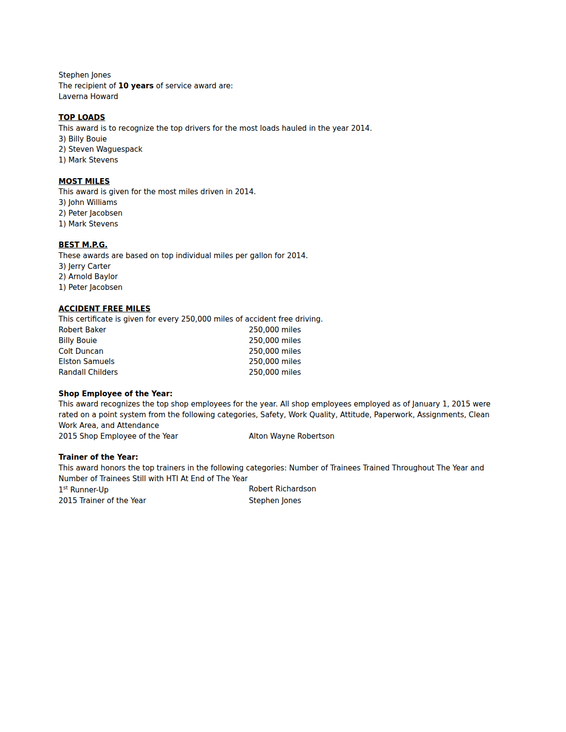Stephen Jones
The recipient of 10 years of service award are:
Laverna Howard
TOP LOADS
This award is to recognize the top drivers for the most loads hauled in the year 2014.
3) Billy Bouie
2) Steven Waguespack
1) Mark Stevens
MOST MILES
This award is given for the most miles driven in 2014.
3) John Williams
2) Peter Jacobsen
1) Mark Stevens
BEST M.P.G.
These awards are based on top individual miles per gallon for 2014.
3) Jerry Carter
2) Arnold Baylor
1) Peter Jacobsen
ACCIDENT FREE MILES
This certificate is given for every 250,000 miles of accident free driving.
Robert Baker 250,000 miles
Billy Bouie 250,000 miles
Colt Duncan 250,000 miles
Elston Samuels 250,000 miles
Randall Childers 250,000 miles
Shop Employee of the Year:
This award recognizes the top shop employees for the year. All shop employees employed as of January 1, 2015 were rated on a point system from the following categories, Safety, Work Quality, Attitude, Paperwork, Assignments, Clean Work Area, and Attendance
2015 Shop Employee of the Year Alton Wayne Robertson
Trainer of the Year:
This award honors the top trainers in the following categories: Number of Trainees Trained Throughout The Year and Number of Trainees Still with HTI At End of The Year
1st Runner-Up Robert Richardson
2015 Trainer of the Year Stephen Jones